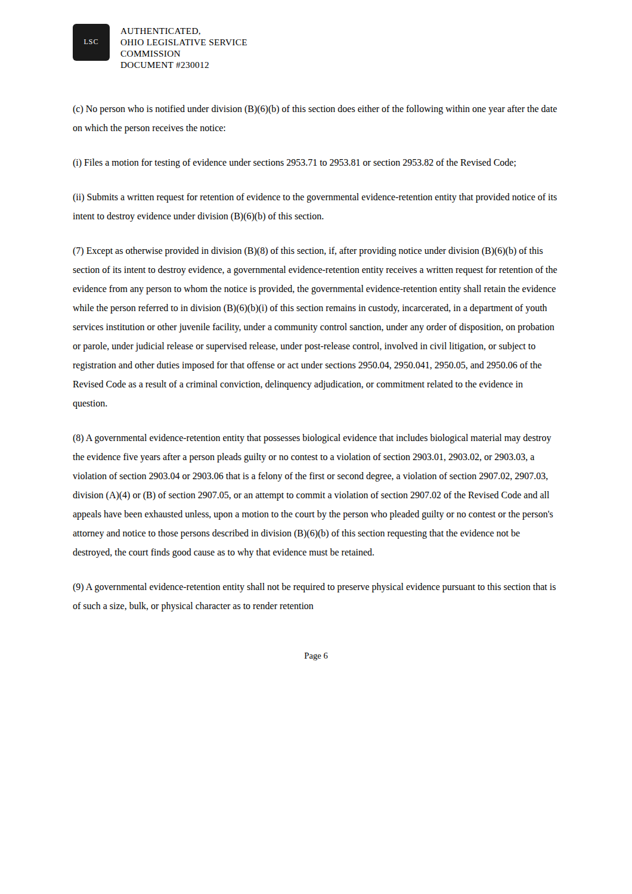LSC
AUTHENTICATED,
OHIO LEGISLATIVE SERVICE
COMMISSION
DOCUMENT #230012
(c) No person who is notified under division (B)(6)(b) of this section does either of the following within one year after the date on which the person receives the notice:
(i) Files a motion for testing of evidence under sections 2953.71 to 2953.81 or section 2953.82 of the Revised Code;
(ii) Submits a written request for retention of evidence to the governmental evidence-retention entity that provided notice of its intent to destroy evidence under division (B)(6)(b) of this section.
(7) Except as otherwise provided in division (B)(8) of this section, if, after providing notice under division (B)(6)(b) of this section of its intent to destroy evidence, a governmental evidence-retention entity receives a written request for retention of the evidence from any person to whom the notice is provided, the governmental evidence-retention entity shall retain the evidence while the person referred to in division (B)(6)(b)(i) of this section remains in custody, incarcerated, in a department of youth services institution or other juvenile facility, under a community control sanction, under any order of disposition, on probation or parole, under judicial release or supervised release, under post-release control, involved in civil litigation, or subject to registration and other duties imposed for that offense or act under sections 2950.04, 2950.041, 2950.05, and 2950.06 of the Revised Code as a result of a criminal conviction, delinquency adjudication, or commitment related to the evidence in question.
(8) A governmental evidence-retention entity that possesses biological evidence that includes biological material may destroy the evidence five years after a person pleads guilty or no contest to a violation of section 2903.01, 2903.02, or 2903.03, a violation of section 2903.04 or 2903.06 that is a felony of the first or second degree, a violation of section 2907.02, 2907.03, division (A)(4) or (B) of section 2907.05, or an attempt to commit a violation of section 2907.02 of the Revised Code and all appeals have been exhausted unless, upon a motion to the court by the person who pleaded guilty or no contest or the person's attorney and notice to those persons described in division (B)(6)(b) of this section requesting that the evidence not be destroyed, the court finds good cause as to why that evidence must be retained.
(9) A governmental evidence-retention entity shall not be required to preserve physical evidence pursuant to this section that is of such a size, bulk, or physical character as to render retention
Page 6